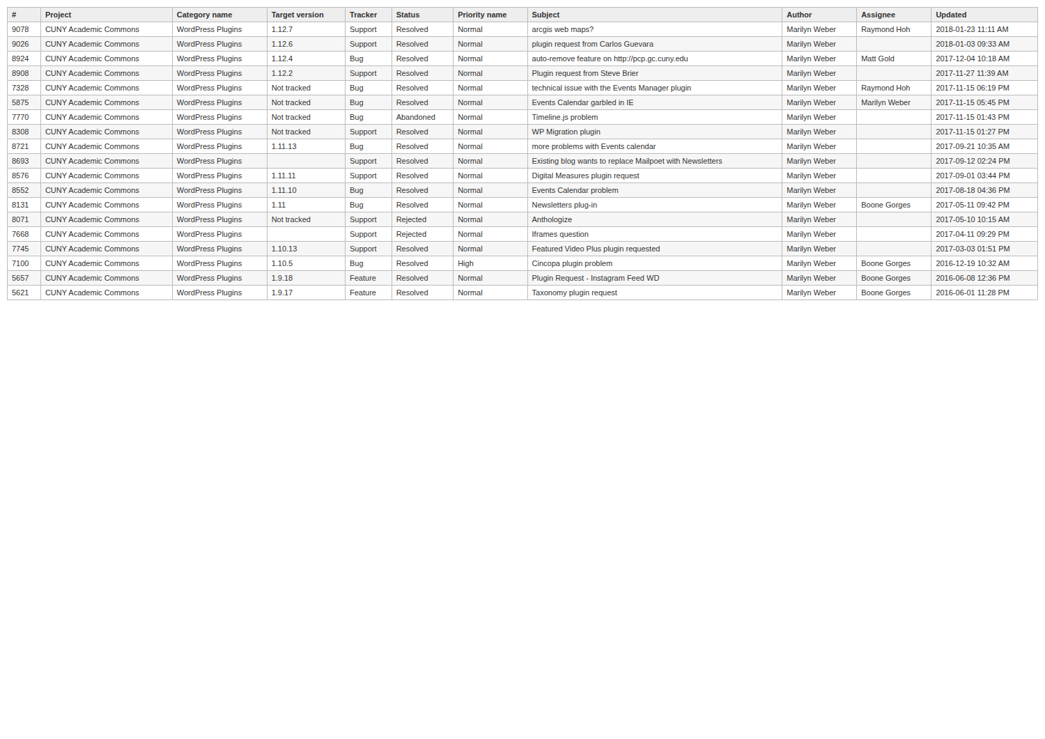| # | Project | Category name | Target version | Tracker | Status | Priority name | Subject | Author | Assignee | Updated |
| --- | --- | --- | --- | --- | --- | --- | --- | --- | --- | --- |
| 9078 | CUNY Academic Commons | WordPress Plugins | 1.12.7 | Support | Resolved | Normal | arcgis web maps? | Marilyn Weber | Raymond Hoh | 2018-01-23 11:11 AM |
| 9026 | CUNY Academic Commons | WordPress Plugins | 1.12.6 | Support | Resolved | Normal | plugin request from Carlos Guevara | Marilyn Weber | | 2018-01-03 09:33 AM |
| 8924 | CUNY Academic Commons | WordPress Plugins | 1.12.4 | Bug | Resolved | Normal | auto-remove feature on http://pcp.gc.cuny.edu | Marilyn Weber | Matt Gold | 2017-12-04 10:18 AM |
| 8908 | CUNY Academic Commons | WordPress Plugins | 1.12.2 | Support | Resolved | Normal | Plugin request from Steve Brier | Marilyn Weber | | 2017-11-27 11:39 AM |
| 7328 | CUNY Academic Commons | WordPress Plugins | Not tracked | Bug | Resolved | Normal | technical issue with the Events Manager plugin | Marilyn Weber | Raymond Hoh | 2017-11-15 06:19 PM |
| 5875 | CUNY Academic Commons | WordPress Plugins | Not tracked | Bug | Resolved | Normal | Events Calendar garbled in IE | Marilyn Weber | Marilyn Weber | 2017-11-15 05:45 PM |
| 7770 | CUNY Academic Commons | WordPress Plugins | Not tracked | Bug | Abandoned | Normal | Timeline.js problem | Marilyn Weber | | 2017-11-15 01:43 PM |
| 8308 | CUNY Academic Commons | WordPress Plugins | Not tracked | Support | Resolved | Normal | WP Migration plugin | Marilyn Weber | | 2017-11-15 01:27 PM |
| 8721 | CUNY Academic Commons | WordPress Plugins | 1.11.13 | Bug | Resolved | Normal | more problems with Events calendar | Marilyn Weber | | 2017-09-21 10:35 AM |
| 8693 | CUNY Academic Commons | WordPress Plugins | | Support | Resolved | Normal | Existing blog wants to replace Mailpoet with Newsletters | Marilyn Weber | | 2017-09-12 02:24 PM |
| 8576 | CUNY Academic Commons | WordPress Plugins | 1.11.11 | Support | Resolved | Normal | Digital Measures plugin request | Marilyn Weber | | 2017-09-01 03:44 PM |
| 8552 | CUNY Academic Commons | WordPress Plugins | 1.11.10 | Bug | Resolved | Normal | Events Calendar problem | Marilyn Weber | | 2017-08-18 04:36 PM |
| 8131 | CUNY Academic Commons | WordPress Plugins | 1.11 | Bug | Resolved | Normal | Newsletters plug-in | Marilyn Weber | Boone Gorges | 2017-05-11 09:42 PM |
| 8071 | CUNY Academic Commons | WordPress Plugins | Not tracked | Support | Rejected | Normal | Anthologize | Marilyn Weber | | 2017-05-10 10:15 AM |
| 7668 | CUNY Academic Commons | WordPress Plugins | | Support | Rejected | Normal | Iframes question | Marilyn Weber | | 2017-04-11 09:29 PM |
| 7745 | CUNY Academic Commons | WordPress Plugins | 1.10.13 | Support | Resolved | Normal | Featured Video Plus plugin requested | Marilyn Weber | | 2017-03-03 01:51 PM |
| 7100 | CUNY Academic Commons | WordPress Plugins | 1.10.5 | Bug | Resolved | High | Cincopa plugin problem | Marilyn Weber | Boone Gorges | 2016-12-19 10:32 AM |
| 5657 | CUNY Academic Commons | WordPress Plugins | 1.9.18 | Feature | Resolved | Normal | Plugin Request - Instagram Feed WD | Marilyn Weber | Boone Gorges | 2016-06-08 12:36 PM |
| 5621 | CUNY Academic Commons | WordPress Plugins | 1.9.17 | Feature | Resolved | Normal | Taxonomy plugin request | Marilyn Weber | Boone Gorges | 2016-06-01 11:28 PM |